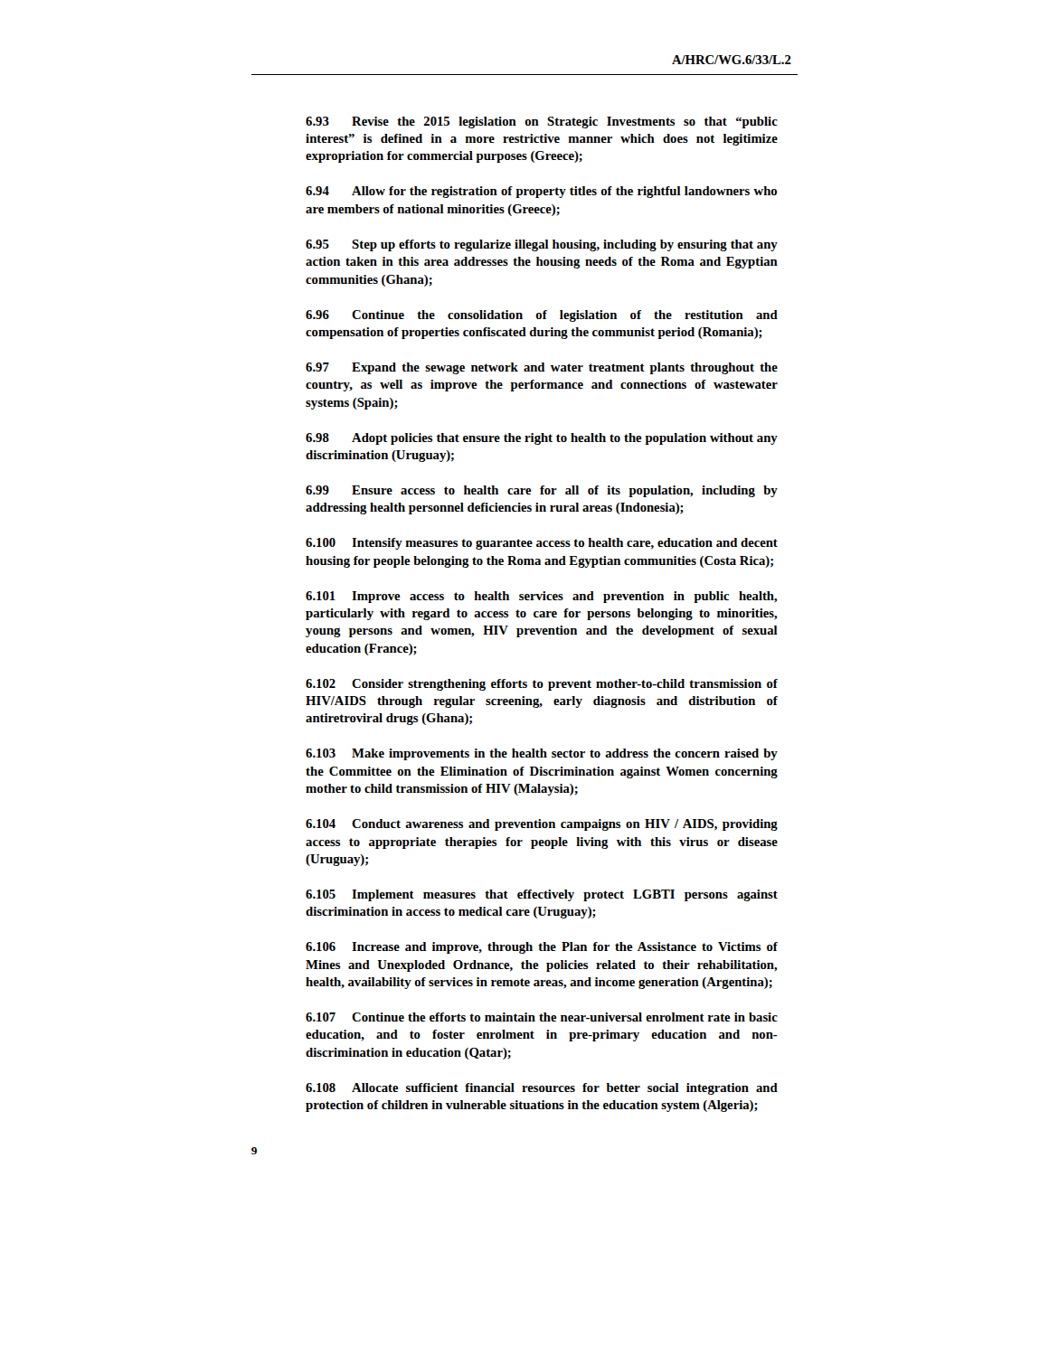A/HRC/WG.6/33/L.2
6.93 Revise the 2015 legislation on Strategic Investments so that “public interest” is defined in a more restrictive manner which does not legitimize expropriation for commercial purposes (Greece);
6.94 Allow for the registration of property titles of the rightful landowners who are members of national minorities (Greece);
6.95 Step up efforts to regularize illegal housing, including by ensuring that any action taken in this area addresses the housing needs of the Roma and Egyptian communities (Ghana);
6.96 Continue the consolidation of legislation of the restitution and compensation of properties confiscated during the communist period (Romania);
6.97 Expand the sewage network and water treatment plants throughout the country, as well as improve the performance and connections of wastewater systems (Spain);
6.98 Adopt policies that ensure the right to health to the population without any discrimination (Uruguay);
6.99 Ensure access to health care for all of its population, including by addressing health personnel deficiencies in rural areas (Indonesia);
6.100 Intensify measures to guarantee access to health care, education and decent housing for people belonging to the Roma and Egyptian communities (Costa Rica);
6.101 Improve access to health services and prevention in public health, particularly with regard to access to care for persons belonging to minorities, young persons and women, HIV prevention and the development of sexual education (France);
6.102 Consider strengthening efforts to prevent mother-to-child transmission of HIV/AIDS through regular screening, early diagnosis and distribution of antiretroviral drugs (Ghana);
6.103 Make improvements in the health sector to address the concern raised by the Committee on the Elimination of Discrimination against Women concerning mother to child transmission of HIV (Malaysia);
6.104 Conduct awareness and prevention campaigns on HIV / AIDS, providing access to appropriate therapies for people living with this virus or disease (Uruguay);
6.105 Implement measures that effectively protect LGBTI persons against discrimination in access to medical care (Uruguay);
6.106 Increase and improve, through the Plan for the Assistance to Victims of Mines and Unexploded Ordnance, the policies related to their rehabilitation, health, availability of services in remote areas, and income generation (Argentina);
6.107 Continue the efforts to maintain the near-universal enrolment rate in basic education, and to foster enrolment in pre-primary education and non-discrimination in education (Qatar);
6.108 Allocate sufficient financial resources for better social integration and protection of children in vulnerable situations in the education system (Algeria);
9